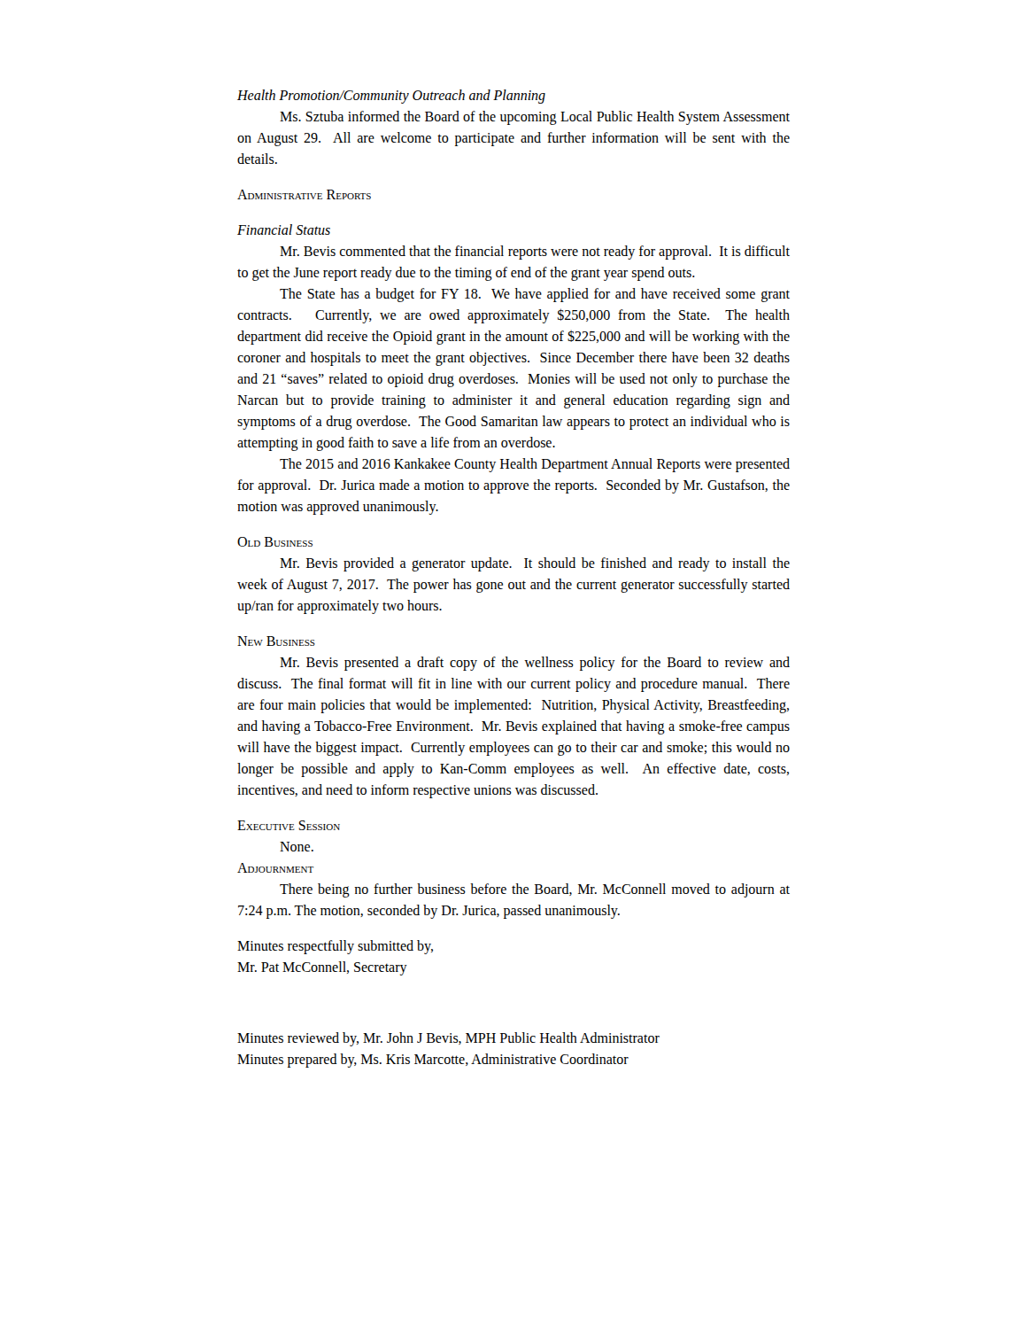Health Promotion/Community Outreach and Planning
Ms. Sztuba informed the Board of the upcoming Local Public Health System Assessment on August 29. All are welcome to participate and further information will be sent with the details.
Administrative Reports
Financial Status
Mr. Bevis commented that the financial reports were not ready for approval. It is difficult to get the June report ready due to the timing of end of the grant year spend outs.
The State has a budget for FY 18. We have applied for and have received some grant contracts. Currently, we are owed approximately $250,000 from the State. The health department did receive the Opioid grant in the amount of $225,000 and will be working with the coroner and hospitals to meet the grant objectives. Since December there have been 32 deaths and 21 “saves” related to opioid drug overdoses. Monies will be used not only to purchase the Narcan but to provide training to administer it and general education regarding sign and symptoms of a drug overdose. The Good Samaritan law appears to protect an individual who is attempting in good faith to save a life from an overdose.
The 2015 and 2016 Kankakee County Health Department Annual Reports were presented for approval. Dr. Jurica made a motion to approve the reports. Seconded by Mr. Gustafson, the motion was approved unanimously.
Old Business
Mr. Bevis provided a generator update. It should be finished and ready to install the week of August 7, 2017. The power has gone out and the current generator successfully started up/ran for approximately two hours.
New Business
Mr. Bevis presented a draft copy of the wellness policy for the Board to review and discuss. The final format will fit in line with our current policy and procedure manual. There are four main policies that would be implemented: Nutrition, Physical Activity, Breastfeeding, and having a Tobacco-Free Environment. Mr. Bevis explained that having a smoke-free campus will have the biggest impact. Currently employees can go to their car and smoke; this would no longer be possible and apply to Kan-Comm employees as well. An effective date, costs, incentives, and need to inform respective unions was discussed.
Executive Session
None.
Adjournment
There being no further business before the Board, Mr. McConnell moved to adjourn at 7:24 p.m. The motion, seconded by Dr. Jurica, passed unanimously.
Minutes respectfully submitted by,
Mr. Pat McConnell, Secretary
Minutes reviewed by, Mr. John J Bevis, MPH Public Health Administrator
Minutes prepared by, Ms. Kris Marcotte, Administrative Coordinator